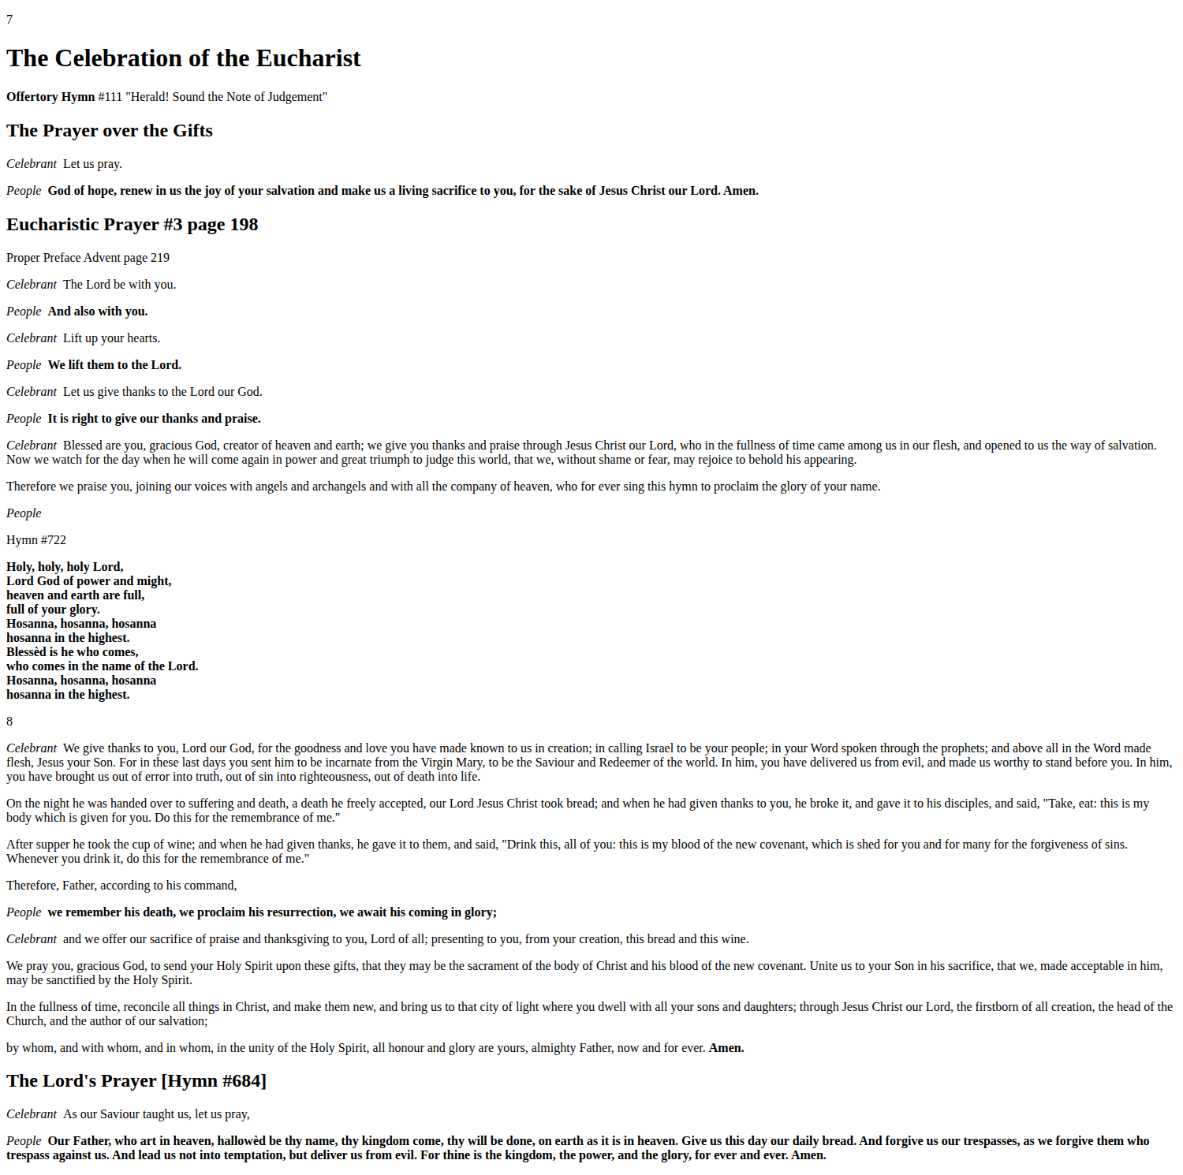7
The Celebration of the Eucharist
Offertory Hymn #111 "Herald! Sound the Note of Judgement"
The Prayer over the Gifts
Celebrant Let us pray.
People God of hope, renew in us the joy of your salvation and make us a living sacrifice to you, for the sake of Jesus Christ our Lord. Amen.
Eucharistic Prayer #3 page 198
Proper Preface Advent page 219
Celebrant The Lord be with you.
People And also with you.
Celebrant Lift up your hearts.
People We lift them to the Lord.
Celebrant Let us give thanks to the Lord our God.
People It is right to give our thanks and praise.
Celebrant Blessed are you, gracious God, creator of heaven and earth; we give you thanks and praise through Jesus Christ our Lord, who in the fullness of time came among us in our flesh, and opened to us the way of salvation. Now we watch for the day when he will come again in power and great triumph to judge this world, that we, without shame or fear, may rejoice to behold his appearing.
Therefore we praise you, joining our voices with angels and archangels and with all the company of heaven, who for ever sing this hymn to proclaim the glory of your name.
People
Hymn #722
Holy, holy, holy Lord,
Lord God of power and might,
heaven and earth are full,
full of your glory.
Hosanna, hosanna, hosanna
hosanna in the highest.
Blessèd is he who comes,
who comes in the name of the Lord.
Hosanna, hosanna, hosanna
hosanna in the highest.
8
Celebrant We give thanks to you, Lord our God, for the goodness and love you have made known to us in creation; in calling Israel to be your people; in your Word spoken through the prophets; and above all in the Word made flesh, Jesus your Son. For in these last days you sent him to be incarnate from the Virgin Mary, to be the Saviour and Redeemer of the world. In him, you have delivered us from evil, and made us worthy to stand before you. In him, you have brought us out of error into truth, out of sin into righteousness, out of death into life.
On the night he was handed over to suffering and death, a death he freely accepted, our Lord Jesus Christ took bread; and when he had given thanks to you, he broke it, and gave it to his disciples, and said, "Take, eat: this is my body which is given for you. Do this for the remembrance of me."
After supper he took the cup of wine; and when he had given thanks, he gave it to them, and said, "Drink this, all of you: this is my blood of the new covenant, which is shed for you and for many for the forgiveness of sins. Whenever you drink it, do this for the remembrance of me."
Therefore, Father, according to his command,
People we remember his death, we proclaim his resurrection, we await his coming in glory;
Celebrant and we offer our sacrifice of praise and thanksgiving to you, Lord of all; presenting to you, from your creation, this bread and this wine.
We pray you, gracious God, to send your Holy Spirit upon these gifts, that they may be the sacrament of the body of Christ and his blood of the new covenant. Unite us to your Son in his sacrifice, that we, made acceptable in him, may be sanctified by the Holy Spirit.
In the fullness of time, reconcile all things in Christ, and make them new, and bring us to that city of light where you dwell with all your sons and daughters; through Jesus Christ our Lord, the firstborn of all creation, the head of the Church, and the author of our salvation;
by whom, and with whom, and in whom, in the unity of the Holy Spirit, all honour and glory are yours, almighty Father, now and for ever. Amen.
The Lord's Prayer [Hymn #684]
Celebrant As our Saviour taught us, let us pray,
People Our Father, who art in heaven, hallowèd be thy name, thy kingdom come, thy will be done, on earth as it is in heaven. Give us this day our daily bread. And forgive us our trespasses, as we forgive them who trespass against us. And lead us not into temptation, but deliver us from evil. For thine is the kingdom, the power, and the glory, for ever and ever. Amen.